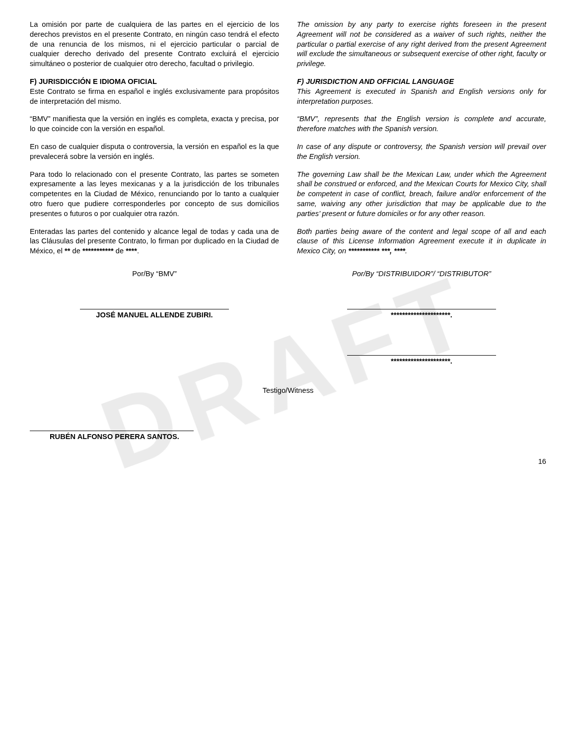DRAFT
| La omisión por parte de cualquiera de las partes en el ejercicio de los derechos previstos en el presente Contrato, en ningún caso tendrá el efecto de una renuncia de los mismos, ni el ejercicio particular o parcial de cualquier derecho derivado del presente Contrato excluirá el ejercicio simultáneo o posterior de cualquier otro derecho, facultad o privilegio. F) JURISDICCIÓN E IDIOMA OFICIAL Este Contrato se firma en español e inglés exclusivamente para propósitos de interpretación del mismo. “BMV” manifiesta que la versión en inglés es completa, exacta y precisa, por lo que coincide con la versión en español. En caso de cualquier disputa o controversia, la versión en español es la que prevalecerá sobre la versión en inglés. Para todo lo relacionado con el presente Contrato, las partes se someten expresamente a las leyes mexicanas y a la jurisdicción de los tribunales competentes en la Ciudad de México, renunciando por lo tanto a cualquier otro fuero que pudiere corresponderles por concepto de sus domicilios presentes o futuros o por cualquier otra razón. Enteradas las partes del contenido y alcance legal de todas y cada una de las Cláusulas del presente Contrato, lo firman por duplicado en la Ciudad de México, el ** de *********** de **** . | The omission by any party to exercise rights foreseen in the present Agreement will not be considered as a waiver of such rights, neither the particular o partial exercise of any right derived from the present Agreement will exclude the simultaneous or subsequent exercise of other right, faculty or privilege. F) JURISDICTION AND OFFICIAL LANGUAGE This Agreement is executed in Spanish and English versions only for interpretation purposes. “BMV”, represents that the English version is complete and accurate, therefore matches with the Spanish version. In case of any dispute or controversy, the Spanish version will prevail over the English version. The governing Law shall be the Mexican Law, under which the Agreement shall be construed or enforced, and the Mexican Courts for Mexico City, shall be competent in case of conflict, breach, failure and/or enforcement of the same, waiving any other jurisdiction that may be applicable due to the parties’ present or future domiciles or for any other reason. Both parties being aware of the content and legal scope of all and each clause of this License Information Agreement execute it in duplicate in Mexico City, on *********** ***, **** . |
| Por/By “BMV” | Por/By “DISTRIBUIDOR”/ “DISTRIBUTOR” |
| JOSÉ MANUEL ALLENDE ZUBIRI. | *********************. |
| | *********************. |
Testigo/Witness
RUBÉN ALFONSO PERERA SANTOS.
16